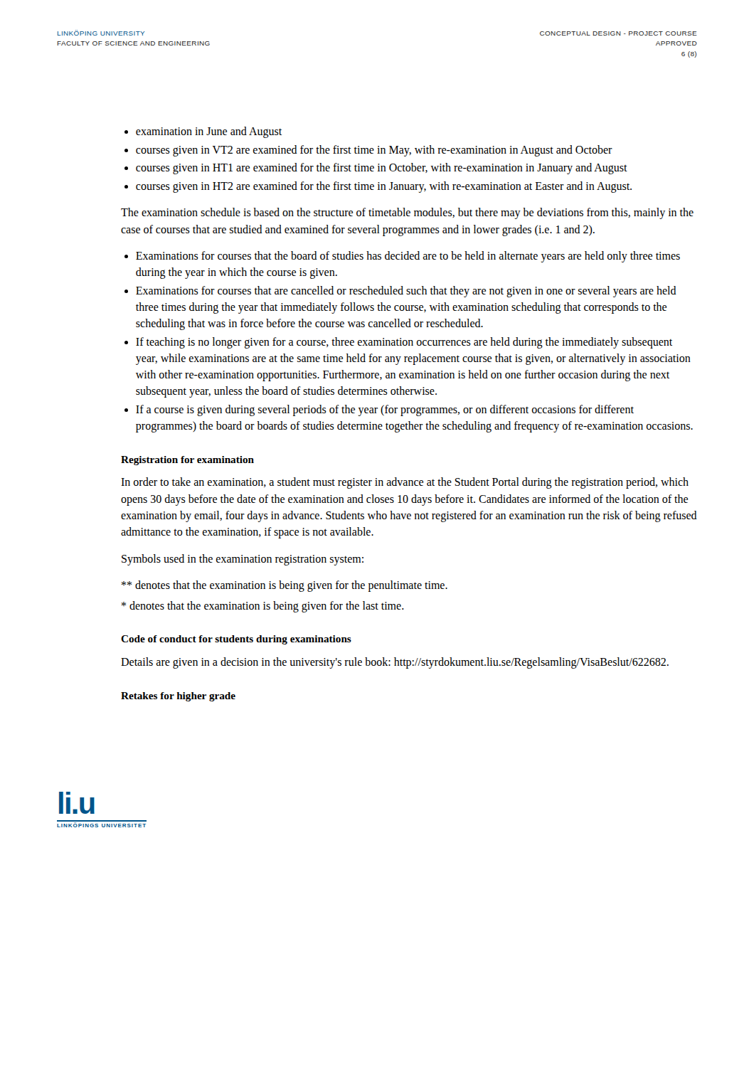LINKÖPING UNIVERSITY
FACULTY OF SCIENCE AND ENGINEERING
CONCEPTUAL DESIGN - PROJECT COURSE
APPROVED
6 (8)
examination in June and August
courses given in VT2 are examined for the first time in May, with re-examination in August and October
courses given in HT1 are examined for the first time in October, with re-examination in January and August
courses given in HT2 are examined for the first time in January, with re-examination at Easter and in August.
The examination schedule is based on the structure of timetable modules, but there may be deviations from this, mainly in the case of courses that are studied and examined for several programmes and in lower grades (i.e. 1 and 2).
Examinations for courses that the board of studies has decided are to be held in alternate years are held only three times during the year in which the course is given.
Examinations for courses that are cancelled or rescheduled such that they are not given in one or several years are held three times during the year that immediately follows the course, with examination scheduling that corresponds to the scheduling that was in force before the course was cancelled or rescheduled.
If teaching is no longer given for a course, three examination occurrences are held during the immediately subsequent year, while examinations are at the same time held for any replacement course that is given, or alternatively in association with other re-examination opportunities. Furthermore, an examination is held on one further occasion during the next subsequent year, unless the board of studies determines otherwise.
If a course is given during several periods of the year (for programmes, or on different occasions for different programmes) the board or boards of studies determine together the scheduling and frequency of re-examination occasions.
Registration for examination
In order to take an examination, a student must register in advance at the Student Portal during the registration period, which opens 30 days before the date of the examination and closes 10 days before it. Candidates are informed of the location of the examination by email, four days in advance. Students who have not registered for an examination run the risk of being refused admittance to the examination, if space is not available.
Symbols used in the examination registration system:
** denotes that the examination is being given for the penultimate time.
* denotes that the examination is being given for the last time.
Code of conduct for students during examinations
Details are given in a decision in the university's rule book: http://styrdokument.liu.se/Regelsamling/VisaBeslut/622682.
Retakes for higher grade
li. u
LINKÖPINGS UNIVERSITET